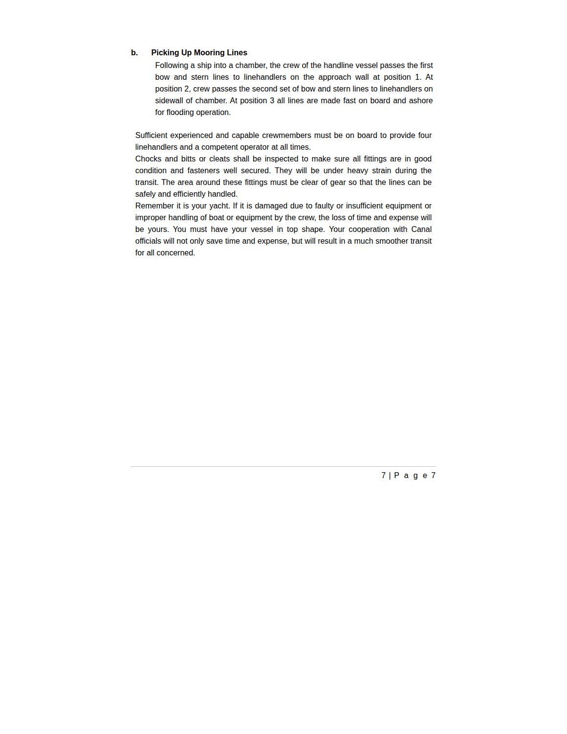b. Picking Up Mooring Lines
Following a ship into a chamber, the crew of the handline vessel passes the first bow and stern lines to linehandlers on the approach wall at position 1. At position 2, crew passes the second set of bow and stern lines to linehandlers on sidewall of chamber. At position 3 all lines are made fast on board and ashore for flooding operation.
Sufficient experienced and capable crewmembers must be on board to provide four linehandlers and a competent operator at all times.
Chocks and bitts or cleats shall be inspected to make sure all fittings are in good condition and fasteners well secured. They will be under heavy strain during the transit. The area around these fittings must be clear of gear so that the lines can be safely and efficiently handled.
Remember it is your yacht. If it is damaged due to faulty or insufficient equipment or improper handling of boat or equipment by the crew, the loss of time and expense will be yours. You must have your vessel in top shape. Your cooperation with Canal officials will not only save time and expense, but will result in a much smoother transit for all concerned.
7 | P a g e 7